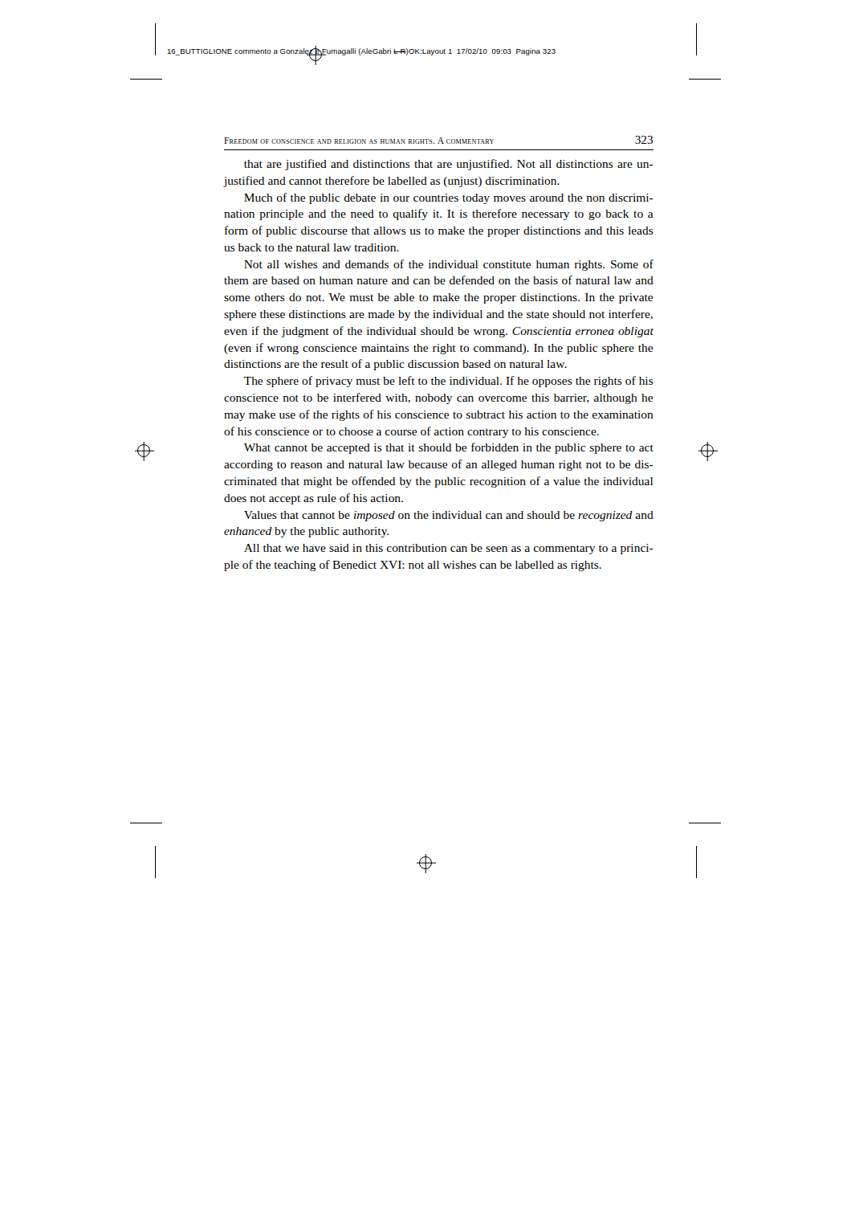16_BUTTIGLIONE commento a Gonzalez e Fumagalli (AleGabri L R)OK:Layout 1 17/02/10 09:03 Pagina 323
Freedom of conscience and religion as human rights. A commentary 323
that are justified and distinctions that are unjustified. Not all distinctions are unjustified and cannot therefore be labelled as (unjust) discrimination.
Much of the public debate in our countries today moves around the non discrimination principle and the need to qualify it. It is therefore necessary to go back to a form of public discourse that allows us to make the proper distinctions and this leads us back to the natural law tradition.
Not all wishes and demands of the individual constitute human rights. Some of them are based on human nature and can be defended on the basis of natural law and some others do not. We must be able to make the proper distinctions. In the private sphere these distinctions are made by the individual and the state should not interfere, even if the judgment of the individual should be wrong. Conscientia erronea obligat (even if wrong conscience maintains the right to command). In the public sphere the distinctions are the result of a public discussion based on natural law.
The sphere of privacy must be left to the individual. If he opposes the rights of his conscience not to be interfered with, nobody can overcome this barrier, although he may make use of the rights of his conscience to subtract his action to the examination of his conscience or to choose a course of action contrary to his conscience.
What cannot be accepted is that it should be forbidden in the public sphere to act according to reason and natural law because of an alleged human right not to be discriminated that might be offended by the public recognition of a value the individual does not accept as rule of his action.
Values that cannot be imposed on the individual can and should be recognized and enhanced by the public authority.
All that we have said in this contribution can be seen as a commentary to a principle of the teaching of Benedict XVI: not all wishes can be labelled as rights.